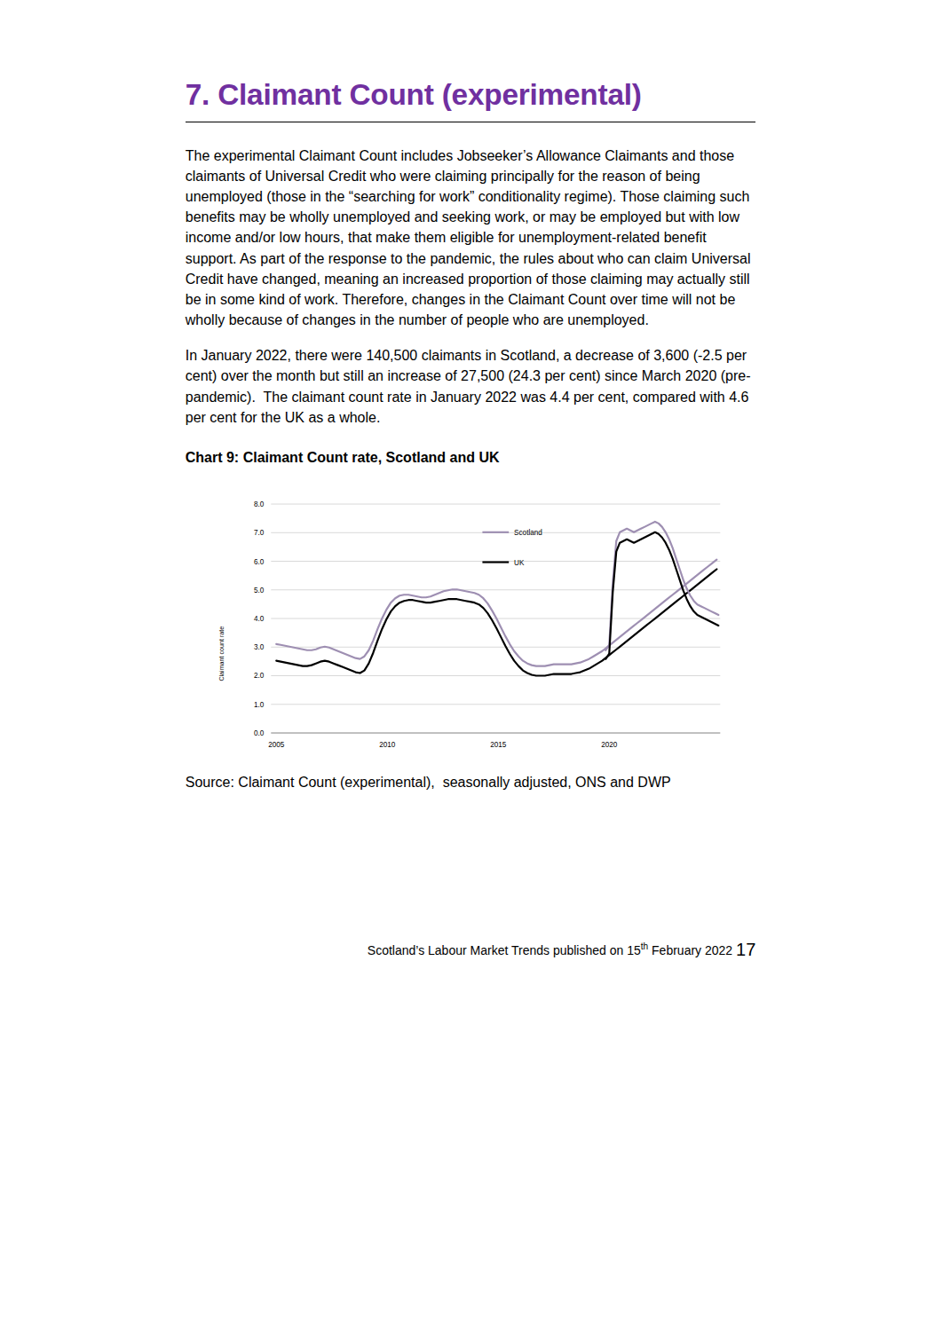7. Claimant Count (experimental)
The experimental Claimant Count includes Jobseeker’s Allowance Claimants and those claimants of Universal Credit who were claiming principally for the reason of being unemployed (those in the “searching for work” conditionality regime). Those claiming such benefits may be wholly unemployed and seeking work, or may be employed but with low income and/or low hours, that make them eligible for unemployment-related benefit support. As part of the response to the pandemic, the rules about who can claim Universal Credit have changed, meaning an increased proportion of those claiming may actually still be in some kind of work. Therefore, changes in the Claimant Count over time will not be wholly because of changes in the number of people who are unemployed.
In January 2022, there were 140,500 claimants in Scotland, a decrease of 3,600 (-2.5 per cent) over the month but still an increase of 27,500 (24.3 per cent) since March 2020 (pre-pandemic). The claimant count rate in January 2022 was 4.4 per cent, compared with 4.6 per cent for the UK as a whole.
Chart 9: Claimant Count rate, Scotland and UK
Claimant count rate 8.0 7.0 6.0 5.0 4.0 3.0 2.0 1.0 0.0 2005 2010 2015 2020 Scotland UK
Source: Claimant Count (experimental), seasonally adjusted, ONS and DWP
Scotland’s Labour Market Trends published on 15th February 2022 17